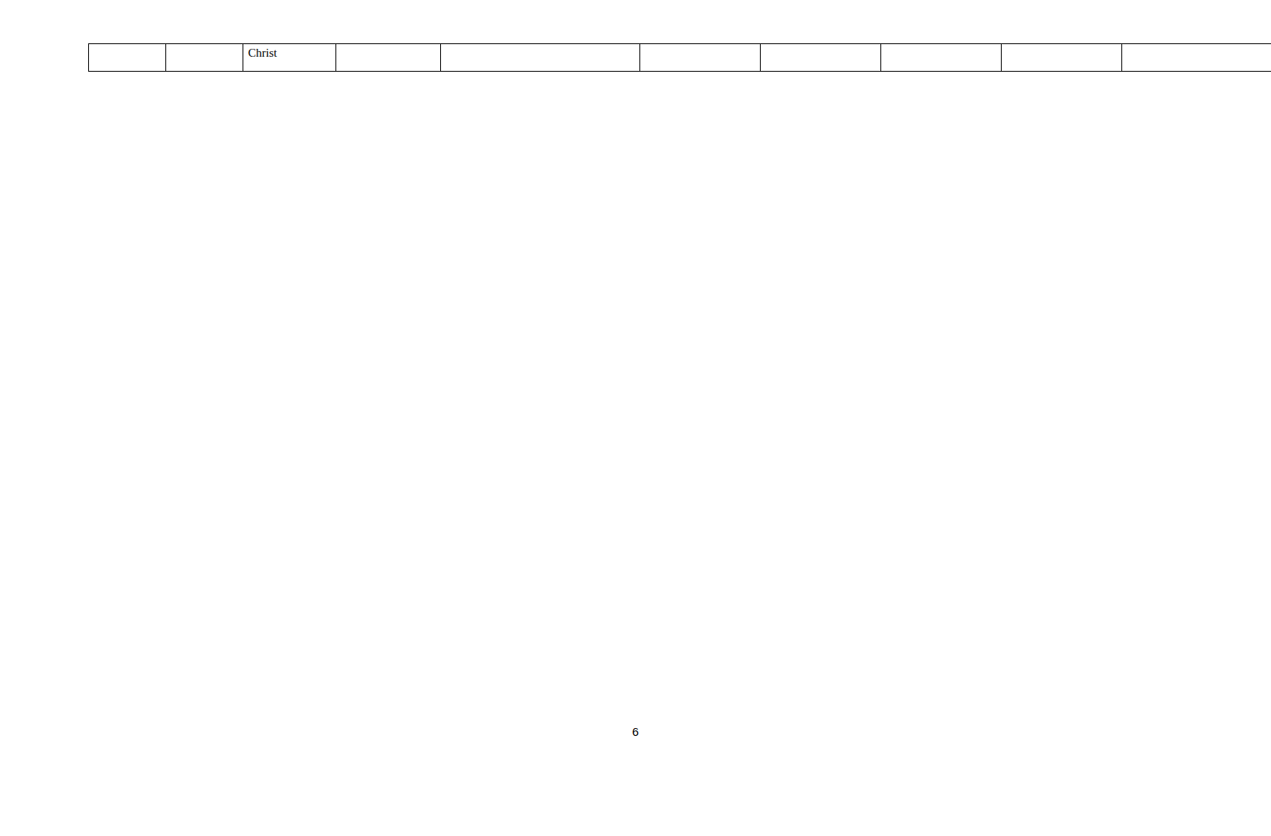| | | Christ | | | | | | | |
6